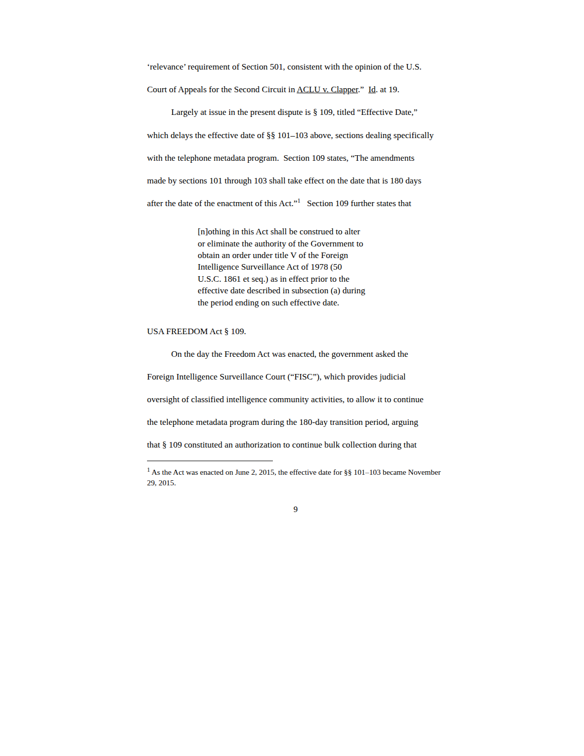‘relevance’ requirement of Section 501, consistent with the opinion of the U.S.
Court of Appeals for the Second Circuit in ACLU v. Clapper.” Id. at 19.
Largely at issue in the present dispute is § 109, titled “Effective Date,”
which delays the effective date of §§ 101–103 above, sections dealing specifically
with the telephone metadata program. Section 109 states, “The amendments
made by sections 101 through 103 shall take effect on the date that is 180 days
after the date of the enactment of this Act.”1 Section 109 further states that
[n]othing in this Act shall be construed to alter or eliminate the authority of the Government to obtain an order under title V of the Foreign Intelligence Surveillance Act of 1978 (50 U.S.C. 1861 et seq.) as in effect prior to the effective date described in subsection (a) during the period ending on such effective date.
USA FREEDOM Act § 109.
On the day the Freedom Act was enacted, the government asked the
Foreign Intelligence Surveillance Court (“FISC”), which provides judicial
oversight of classified intelligence community activities, to allow it to continue
the telephone metadata program during the 180-day transition period, arguing
that § 109 constituted an authorization to continue bulk collection during that
1 As the Act was enacted on June 2, 2015, the effective date for §§ 101–103 became November 29, 2015.
9